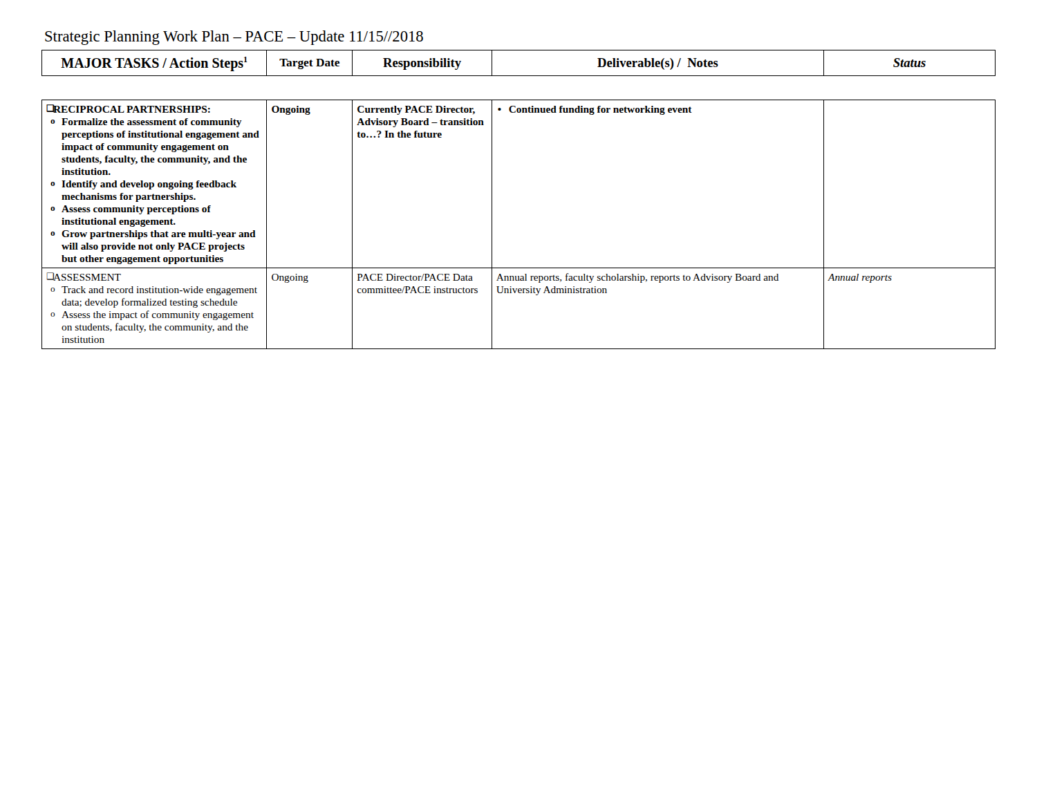Strategic Planning Work Plan – PACE – Update 11/15//2018
| MAJOR TASKS / Action Steps 1 | Target Date | Responsibility | Deliverable(s) / Notes | Status |
| ❑ RECIPROCAL PARTNERSHIPS: Formalize the assessment of community perceptions of institutional engagement and impact of community engagement on students, faculty, the community, and the institution. Identify and develop ongoing feedback mechanisms for partnerships. Assess community perceptions of institutional engagement. Grow partnerships that are multi-year and will also provide not only PACE projects but other engagement opportunities | Ongoing | Currently PACE Director, Advisory Board – transition to…? In the future | Continued funding for networking event | |
| ❑ ASSESSMENT Track and record institution-wide engagement data; develop formalized testing schedule Assess the impact of community engagement on students, faculty, the community, and the institution | Ongoing | PACE Director/PACE Data committee/PACE instructors | Annual reports, faculty scholarship, reports to Advisory Board and University Administration | Annual reports |